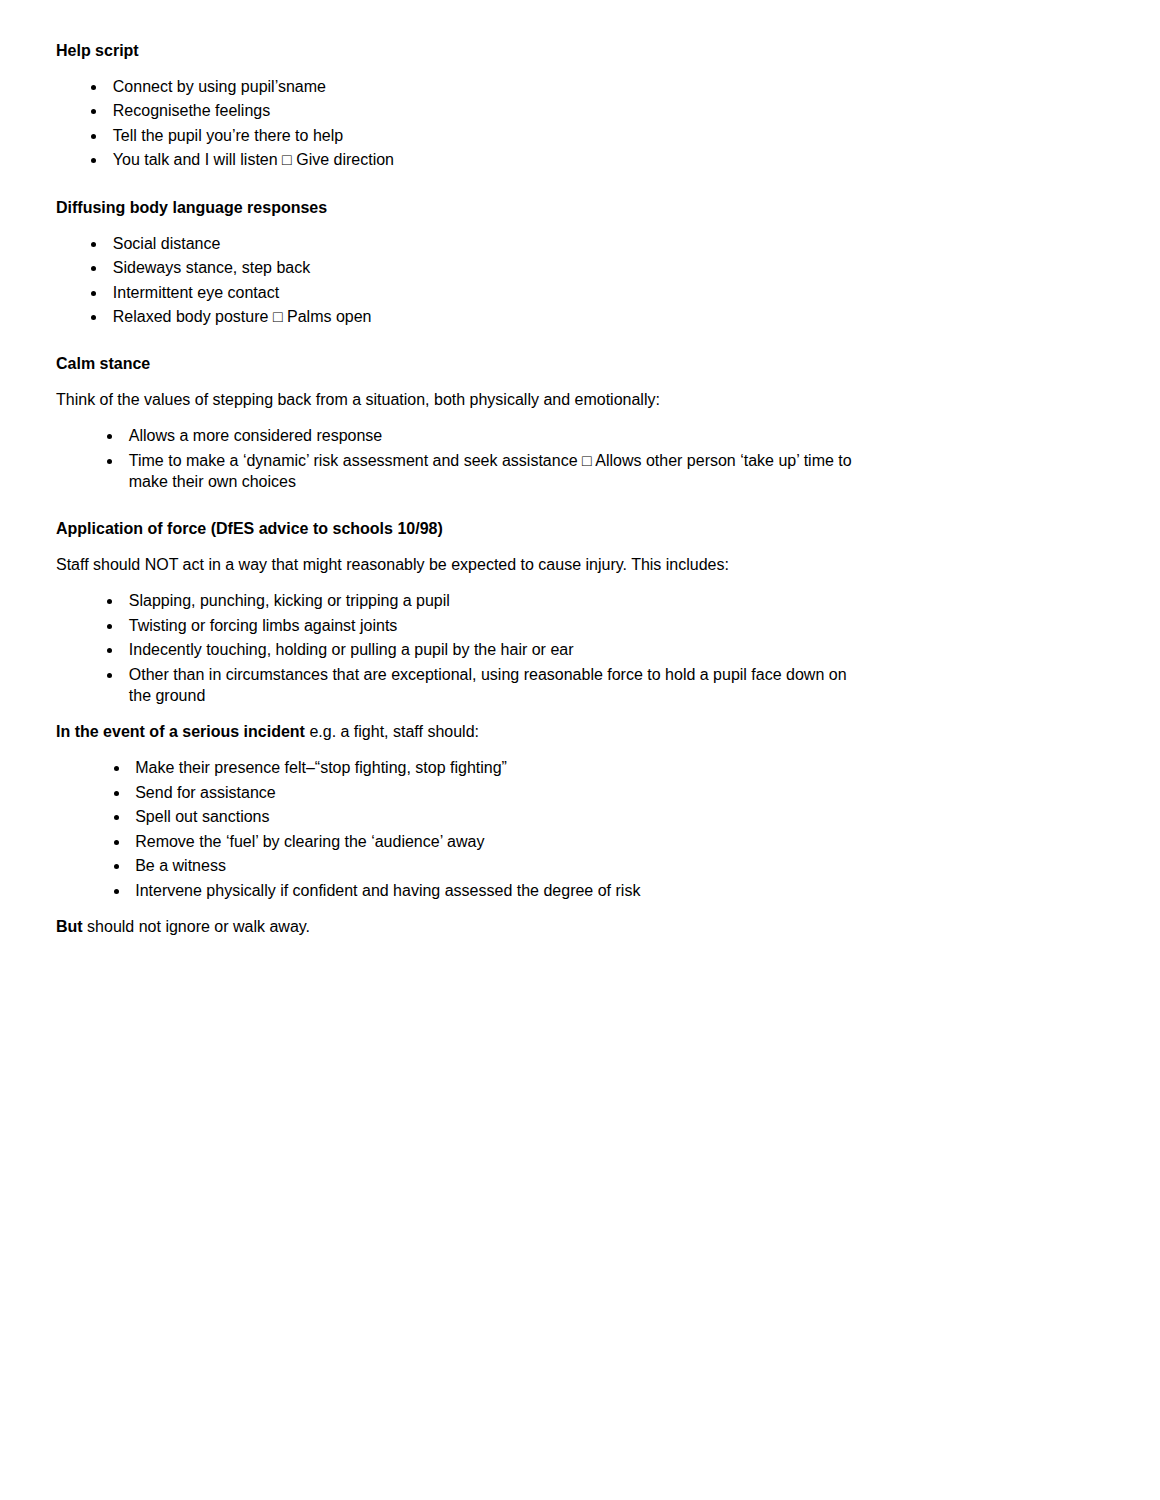Help script
Connect by using pupil’sname
Recognisethe feelings
Tell the pupil you’re there to help
You talk and I will listen □ Give direction
Diffusing body language responses
Social distance
Sideways stance, step back
Intermittent eye contact
Relaxed body posture □ Palms open
Calm stance
Think of the values of stepping back from a situation, both physically and emotionally:
Allows a more considered response
Time to make a ‘dynamic’ risk assessment and seek assistance □ Allows other person ‘take up’ time to make their own choices
Application of force (DfES advice to schools 10/98)
Staff should NOT act in a way that might reasonably be expected to cause injury. This includes:
Slapping, punching, kicking or tripping a pupil
Twisting or forcing limbs against joints
Indecently touching, holding or pulling a pupil by the hair or ear
Other than in circumstances that are exceptional, using reasonable force to hold a pupil face down on the ground
In the event of a serious incident e.g. a fight, staff should:
Make their presence felt–“stop fighting, stop fighting”
Send for assistance
Spell out sanctions
Remove the ‘fuel’ by clearing the ‘audience’ away
Be a witness
Intervene physically if confident and having assessed the degree of risk
But should not ignore or walk away.